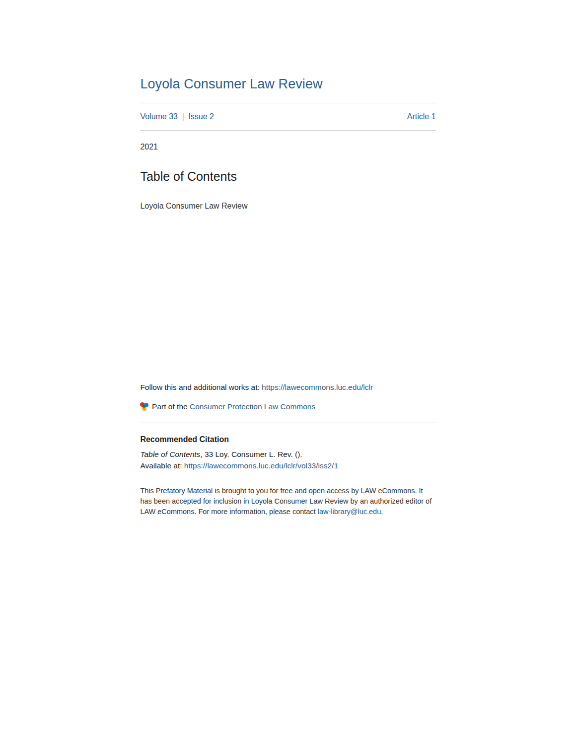Loyola Consumer Law Review
Volume 33|Issue 2
Article 1
2021
Table of Contents
Loyola Consumer Law Review
Follow this and additional works at: https://lawecommons.luc.edu/lclr
Part of the Consumer Protection Law Commons
Recommended Citation
Table of Contents, 33 Loy. Consumer L. Rev. ().
Available at: https://lawecommons.luc.edu/lclr/vol33/iss2/1
This Prefatory Material is brought to you for free and open access by LAW eCommons. It has been accepted for inclusion in Loyola Consumer Law Review by an authorized editor of LAW eCommons. For more information, please contact law-library@luc.edu.